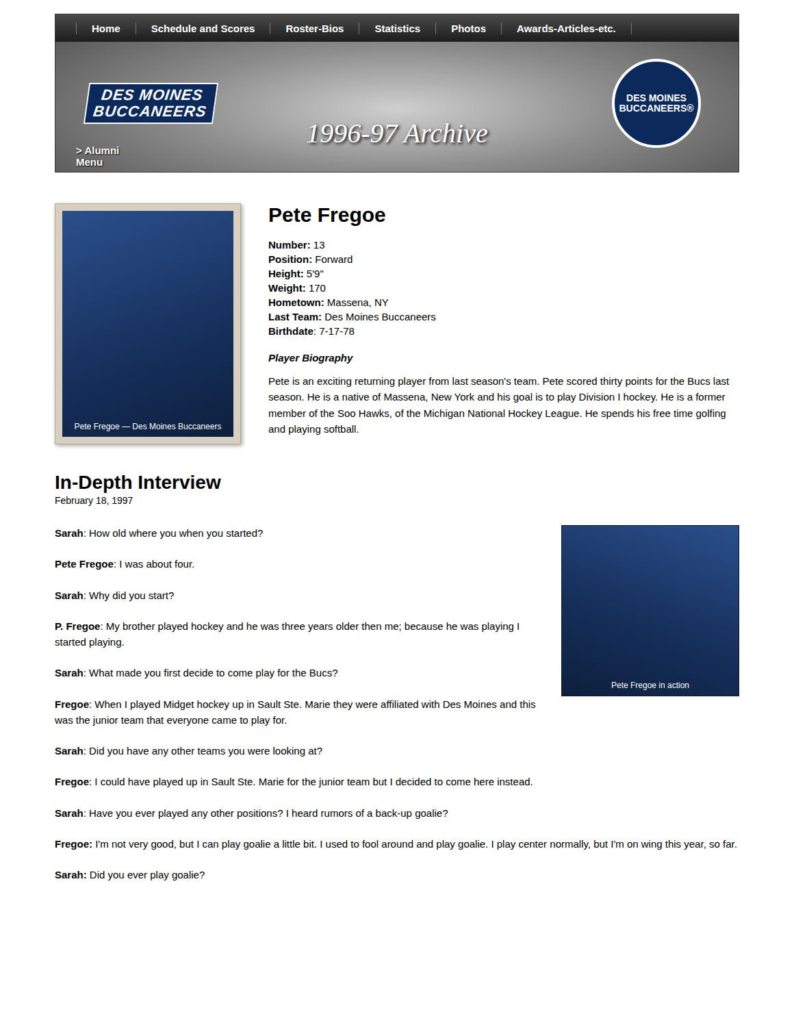Home Schedule and Scores Roster-Bios Statistics Photos Awards-Articles-etc.
DES MOINES
BUCCANEERS
1996-97 Archive
DES MOINES
BUCCANEERS®
> Alumni
Menu
Pete Fregoe — Des Moines Buccaneers
Pete Fregoe
Number: 13
Position: Forward
Height: 5'9"
Weight: 170
Hometown: Massena, NY
Last Team: Des Moines Buccaneers
Birthdate: 7-17-78
Player Biography
Pete is an exciting returning player from last season's team. Pete scored thirty points for the Bucs last season. He is a native of Massena, New York and his goal is to play Division I hockey. He is a former member of the Soo Hawks, of the Michigan National Hockey League. He spends his free time golfing and playing softball.
In-Depth Interview
February 18, 1997
Pete Fregoe in action
Sarah: How old where you when you started?
Pete Fregoe: I was about four.
Sarah: Why did you start?
P. Fregoe: My brother played hockey and he was three years older then me; because he was playing I started playing.
Sarah: What made you first decide to come play for the Bucs?
Fregoe: When I played Midget hockey up in Sault Ste. Marie they were affiliated with Des Moines and this was the junior team that everyone came to play for.
Sarah: Did you have any other teams you were looking at?
Fregoe: I could have played up in Sault Ste. Marie for the junior team but I decided to come here instead.
Sarah: Have you ever played any other positions? I heard rumors of a back-up goalie?
Fregoe: I'm not very good, but I can play goalie a little bit. I used to fool around and play goalie. I play center normally, but I'm on wing this year, so far.
Sarah: Did you ever play goalie?